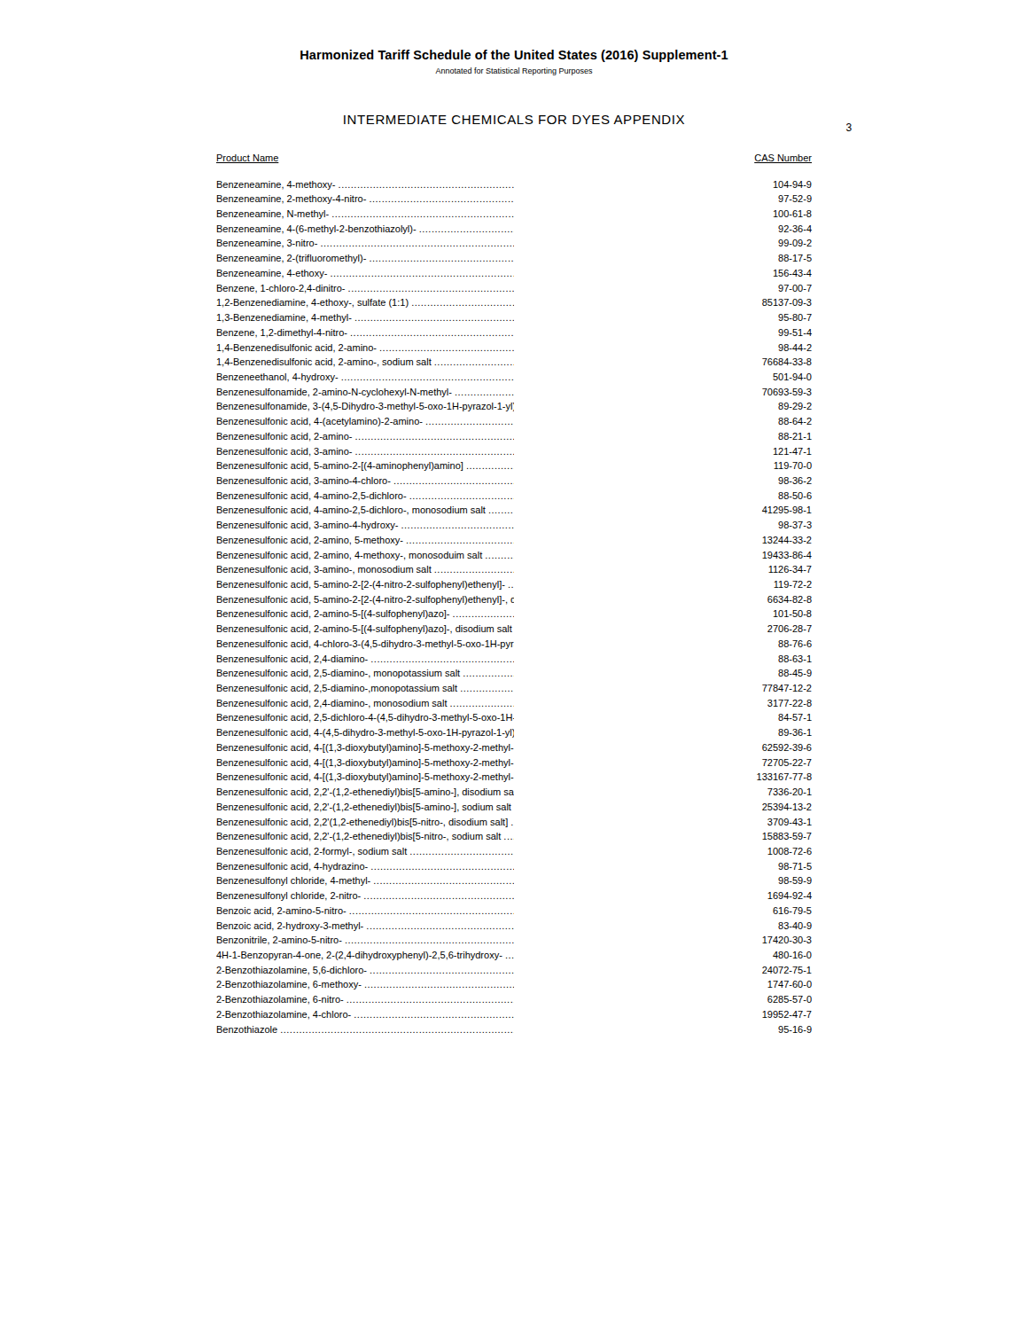Harmonized Tariff Schedule of the United States (2016) Supplement-1
Annotated for Statistical Reporting Purposes
3
INTERMEDIATE CHEMICALS FOR DYES APPENDIX
| Product Name | CAS Number |
| --- | --- |
| Benzeneamine, 4-methoxy- ................................................................................................................................................. | 104-94-9 |
| Benzeneamine, 2-methoxy-4-nitro- ................................................................................................................................. | 97-52-9 |
| Benzeneamine, N-methyl- ......................................................................................................................................... | 100-61-8 |
| Benzeneamine, 4-(6-methyl-2-benzothiazolyl)- ..................................................................................................... | 92-36-4 |
| Benzeneamine, 3-nitro- ........................................................................................................................................... | 99-09-2 |
| Benzeneamine, 2-(trifluoromethyl)- ........................................................................................................................... | 88-17-5 |
| Benzeneamine, 4-ethoxy- ......................................................................................................................................... | 156-43-4 |
| Benzene, 1-chloro-2,4-dinitro- ................................................................................................................................... | 97-00-7 |
| 1,2-Benzenediamine, 4-ethoxy-, sulfate (1:1) ....................................................................................................... | 85137-09-3 |
| 1,3-Benzenediamine, 4-methyl- ................................................................................................................................. | 95-80-7 |
| Benzene, 1,2-dimethyl-4-nitro- .................................................................................................................................. | 99-51-4 |
| 1,4-Benzenedisulfonic acid, 2-amino- ......................................................................................................................... | 98-44-2 |
| 1,4-Benzenedisulfonic acid, 2-amino-, sodium salt ................................................................................................. | 76684-33-8 |
| Benzeneethanol, 4-hydroxy- ....................................................................................................................................... | 501-94-0 |
| Benzenesulfonamide, 2-amino-N-cyclohexyl-N-methyl- ......................................................................................... | 70693-59-3 |
| Benzenesulfonamide, 3-(4,5-Dihydro-3-methyl-5-oxo-1H-pyrazol-1-yl)- ....................................................... | 89-29-2 |
| Benzenesulfonic acid, 4-(acetylamino)-2-amino- ..................................................................................................... | 88-64-2 |
| Benzenesulfonic acid, 2-amino- ................................................................................................................................. | 88-21-1 |
| Benzenesulfonic acid, 3-amino- ................................................................................................................................. | 121-47-1 |
| Benzenesulfonic acid, 5-amino-2-[(4-aminophenyl)amino] ..................................................................................... | 119-70-0 |
| Benzenesulfonic acid, 3-amino-4-chloro- ..................................................................................................................... | 98-36-2 |
| Benzenesulfonic acid, 4-amino-2,5-dichloro- ............................................................................................................. | 88-50-6 |
| Benzenesulfonic acid, 4-amino-2,5-dichloro-, monosodium salt ......................................................................... | 41295-98-1 |
| Benzenesulfonic acid, 3-amino-4-hydroxy- ................................................................................................................. | 98-37-3 |
| Benzenesulfonic acid, 2-amino, 5-methoxy- ............................................................................................................... | 13244-33-2 |
| Benzenesulfonic acid, 2-amino, 4-methoxy-, monosoduim salt ........................................................................... | 19433-86-4 |
| Benzenesulfonic acid, 3-amino-, monosodium salt ................................................................................................. | 1126-34-7 |
| Benzenesulfonic acid, 5-amino-2-[2-(4-nitro-2-sulfophenyl)ethenyl]- ............................................................. | 119-72-2 |
| Benzenesulfonic acid, 5-amino-2-[2-(4-nitro-2-sulfophenyl)ethenyl]-, disodium salt ................................. | 6634-82-8 |
| Benzenesulfonic acid, 2-amino-5-[(4-sulfophenyl)azo]- ......................................................................................... | 101-50-8 |
| Benzenesulfonic acid, 2-amino-5-[(4-sulfophenyl)azo]-, disodium salt ........................................................... | 2706-28-7 |
| Benzenesulfonic acid, 4-chloro-3-(4,5-dihydro-3-methyl-5-oxo-1H-pyrazol-1-yl)- ......................................... | 88-76-6 |
| Benzenesulfonic acid, 2,4-diamino- ........................................................................................................................... | 88-63-1 |
| Benzenesulfonic acid, 2,5-diamino-, monopotassium salt ....................................................................................... | 88-45-9 |
| Benzenesulfonic acid, 2,5-diamino-,monopotassium salt ......................................................................................... | 77847-12-2 |
| Benzenesulfonic acid, 2,4-diamino-, monosodium salt ............................................................................................. | 3177-22-8 |
| Benzenesulfonic acid, 2,5-dichloro-4-(4,5-dihydro-3-methyl-5-oxo-1H-pyrrazol-1-yl)- ................................. | 84-57-1 |
| Benzenesulfonic acid, 4-(4,5-dihydro-3-methyl-5-oxo-1H-pyrazol-1-yl) ............................................................. | 89-36-1 |
| Benzenesulfonic acid, 4-[(1,3-dioxybutyl)amino]-5-methoxy-2-methyl- ............................................................. | 62592-39-6 |
| Benzenesulfonic acid, 4-[(1,3-dioxybutyl)amino]-5-methoxy-2-methyl-, ammonium salt ............................. | 72705-22-7 |
| Benzenesulfonic acid, 4-[(1,3-dioxybutyl)amino]-5-methoxy-2-methyl-, monosodium salt ......................... | 133167-77-8 |
| Benzenesulfonic acid, 2,2'-(1,2-ethenediyl)bis[5-amino-], disodium salt ......................................................... | 7336-20-1 |
| Benzenesulfonic acid, 2,2'-(1,2-ethenediyl)bis[5-amino-], sodium salt ............................................................. | 25394-13-2 |
| Benzenesulfonic acid, 2,2'(1,2-ethenediyl)bis[5-nitro-, disodium salt] ............................................................... | 3709-43-1 |
| Benzenesulfonic acid, 2,2'-(1,2-ethenediyl)bis[5-nitro-, sodium salt ................................................................. | 15883-59-7 |
| Benzenesulfonic acid, 2-formyl-, sodium salt ............................................................................................................. | 1008-72-6 |
| Benzenesulfonic acid, 4-hydrazino- ........................................................................................................................... | 98-71-5 |
| Benzenesulfonyl chloride, 4-methyl- .......................................................................................................................... | 98-59-9 |
| Benzenesulfonyl chloride, 2-nitro- ............................................................................................................................. | 1694-92-4 |
| Benzoic acid, 2-amino-5-nitro- ................................................................................................................................... | 616-79-5 |
| Benzoic acid, 2-hydroxy-3-methyl- ............................................................................................................................ | 83-40-9 |
| Benzonitrile, 2-amino-5-nitro- ..................................................................................................................................... | 17420-30-3 |
| 4H-1-Benzopyran-4-one, 2-(2,4-dihydroxyphenyl)-2,5,6-trihydroxy- ................................................................. | 480-16-0 |
| 2-Benzothiazolamine, 5,6-dichloro- ........................................................................................................................... | 24072-75-1 |
| 2-Benzothiazolamine, 6-methoxy- ............................................................................................................................. | 1747-60-0 |
| 2-Benzothiazolamine, 6-nitro- ..................................................................................................................................... | 6285-57-0 |
| 2-Benzothiazolamine, 4-chloro- ................................................................................................................................. | 19952-47-7 |
| Benzothiazole ................................................................................................................................................................. | 95-16-9 |